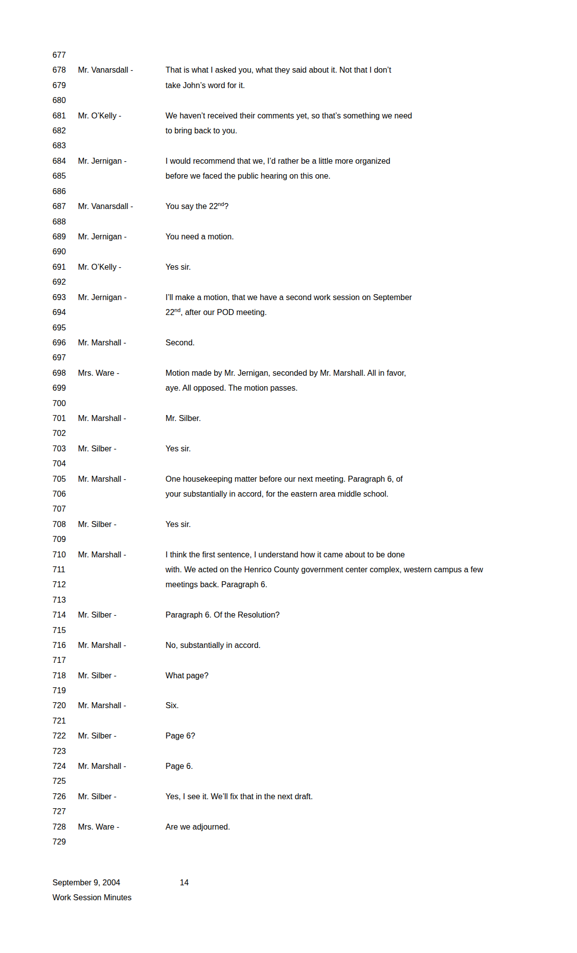| 677 | | |
| 678 | Mr. Vanarsdall - | That is what I asked you, what they said about it. Not that I don’t |
| 679 | | take John’s word for it. |
| 680 | | |
| 681 | Mr. O’Kelly - | We haven’t received their comments yet, so that’s something we need |
| 682 | | to bring back to you. |
| 683 | | |
| 684 | Mr. Jernigan - | I would recommend that we, I’d rather be a little more organized |
| 685 | | before we faced the public hearing on this one. |
| 686 | | |
| 687 | Mr. Vanarsdall - | You say the 22 nd ? |
| 688 | | |
| 689 | Mr. Jernigan - | You need a motion. |
| 690 | | |
| 691 | Mr. O’Kelly - | Yes sir. |
| 692 | | |
| 693 | Mr. Jernigan - | I’ll make a motion, that we have a second work session on September |
| 694 | | 22 nd , after our POD meeting. |
| 695 | | |
| 696 | Mr. Marshall - | Second. |
| 697 | | |
| 698 | Mrs. Ware - | Motion made by Mr. Jernigan, seconded by Mr. Marshall. All in favor, |
| 699 | | aye. All opposed. The motion passes. |
| 700 | | |
| 701 | Mr. Marshall - | Mr. Silber. |
| 702 | | |
| 703 | Mr. Silber - | Yes sir. |
| 704 | | |
| 705 | Mr. Marshall - | One housekeeping matter before our next meeting. Paragraph 6, of |
| 706 | | your substantially in accord, for the eastern area middle school. |
| 707 | | |
| 708 | Mr. Silber - | Yes sir. |
| 709 | | |
| 710 | Mr. Marshall - | I think the first sentence, I understand how it came about to be done |
| 711 | | with. We acted on the Henrico County government center complex, western campus a few |
| 712 | | meetings back. Paragraph 6. |
| 713 | | |
| 714 | Mr. Silber - | Paragraph 6. Of the Resolution? |
| 715 | | |
| 716 | Mr. Marshall - | No, substantially in accord. |
| 717 | | |
| 718 | Mr. Silber - | What page? |
| 719 | | |
| 720 | Mr. Marshall - | Six. |
| 721 | | |
| 722 | Mr. Silber - | Page 6? |
| 723 | | |
| 724 | Mr. Marshall - | Page 6. |
| 725 | | |
| 726 | Mr. Silber - | Yes, I see it. We’ll fix that in the next draft. |
| 727 | | |
| 728 | Mrs. Ware - | Are we adjourned. |
| 729 | | |
| September 9, 2004 | 14 | |
| Work Session Minutes | | |